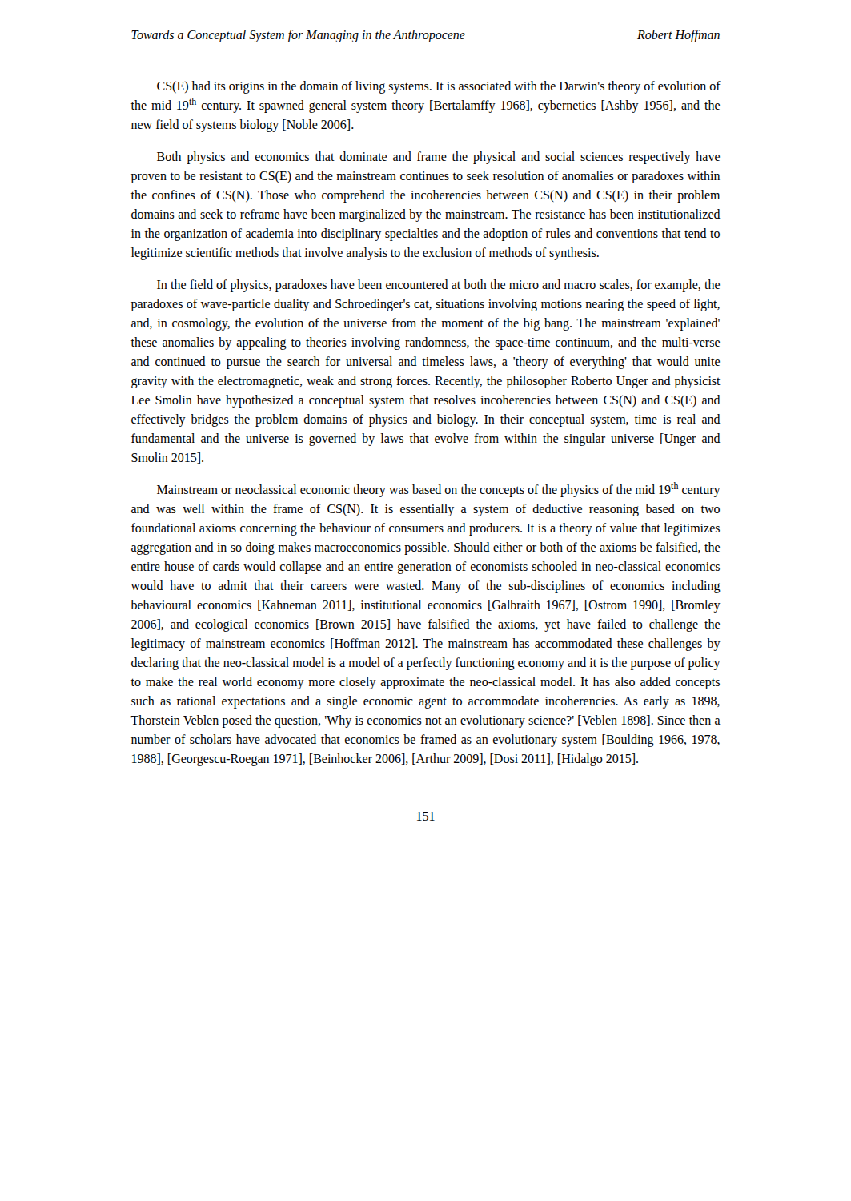Towards a Conceptual System for Managing in the Anthropocene Robert Hoffman
CS(E) had its origins in the domain of living systems. It is associated with the Darwin's theory of evolution of the mid 19th century. It spawned general system theory [Bertalamffy 1968], cybernetics [Ashby 1956], and the new field of systems biology [Noble 2006].
Both physics and economics that dominate and frame the physical and social sciences respectively have proven to be resistant to CS(E) and the mainstream continues to seek resolution of anomalies or paradoxes within the confines of CS(N). Those who comprehend the incoherencies between CS(N) and CS(E) in their problem domains and seek to reframe have been marginalized by the mainstream. The resistance has been institutionalized in the organization of academia into disciplinary specialties and the adoption of rules and conventions that tend to legitimize scientific methods that involve analysis to the exclusion of methods of synthesis.
In the field of physics, paradoxes have been encountered at both the micro and macro scales, for example, the paradoxes of wave-particle duality and Schroedinger's cat, situations involving motions nearing the speed of light, and, in cosmology, the evolution of the universe from the moment of the big bang. The mainstream 'explained' these anomalies by appealing to theories involving randomness, the space-time continuum, and the multi-verse and continued to pursue the search for universal and timeless laws, a 'theory of everything' that would unite gravity with the electromagnetic, weak and strong forces. Recently, the philosopher Roberto Unger and physicist Lee Smolin have hypothesized a conceptual system that resolves incoherencies between CS(N) and CS(E) and effectively bridges the problem domains of physics and biology. In their conceptual system, time is real and fundamental and the universe is governed by laws that evolve from within the singular universe [Unger and Smolin 2015].
Mainstream or neoclassical economic theory was based on the concepts of the physics of the mid 19th century and was well within the frame of CS(N). It is essentially a system of deductive reasoning based on two foundational axioms concerning the behaviour of consumers and producers. It is a theory of value that legitimizes aggregation and in so doing makes macroeconomics possible. Should either or both of the axioms be falsified, the entire house of cards would collapse and an entire generation of economists schooled in neo-classical economics would have to admit that their careers were wasted. Many of the sub-disciplines of economics including behavioural economics [Kahneman 2011], institutional economics [Galbraith 1967], [Ostrom 1990], [Bromley 2006], and ecological economics [Brown 2015] have falsified the axioms, yet have failed to challenge the legitimacy of mainstream economics [Hoffman 2012]. The mainstream has accommodated these challenges by declaring that the neo-classical model is a model of a perfectly functioning economy and it is the purpose of policy to make the real world economy more closely approximate the neo-classical model. It has also added concepts such as rational expectations and a single economic agent to accommodate incoherencies. As early as 1898, Thorstein Veblen posed the question, 'Why is economics not an evolutionary science?' [Veblen 1898]. Since then a number of scholars have advocated that economics be framed as an evolutionary system [Boulding 1966, 1978, 1988], [Georgescu-Roegan 1971], [Beinhocker 2006], [Arthur 2009], [Dosi 2011], [Hidalgo 2015].
151